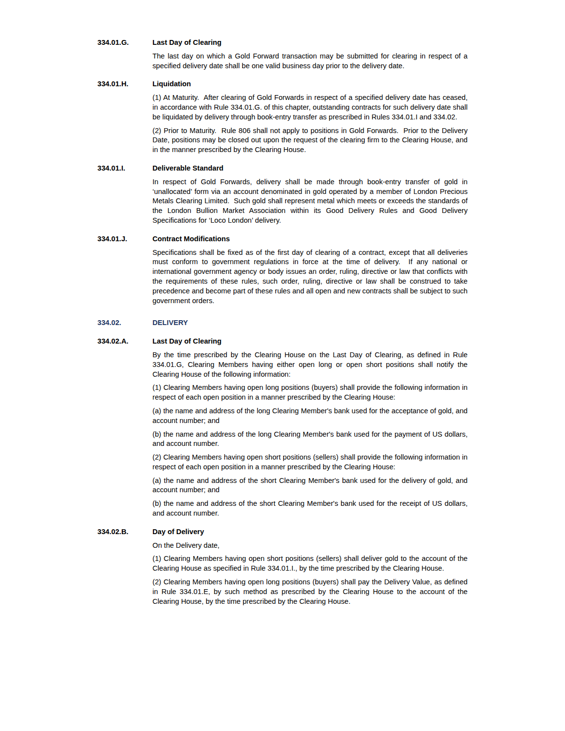334.01.G.
Last Day of Clearing
The last day on which a Gold Forward transaction may be submitted for clearing in respect of a specified delivery date shall be one valid business day prior to the delivery date.
334.01.H.
Liquidation
(1) At Maturity. After clearing of Gold Forwards in respect of a specified delivery date has ceased, in accordance with Rule 334.01.G. of this chapter, outstanding contracts for such delivery date shall be liquidated by delivery through book-entry transfer as prescribed in Rules 334.01.I and 334.02.
(2) Prior to Maturity. Rule 806 shall not apply to positions in Gold Forwards. Prior to the Delivery Date, positions may be closed out upon the request of the clearing firm to the Clearing House, and in the manner prescribed by the Clearing House.
334.01.I.
Deliverable Standard
In respect of Gold Forwards, delivery shall be made through book-entry transfer of gold in ‘unallocated’ form via an account denominated in gold operated by a member of London Precious Metals Clearing Limited. Such gold shall represent metal which meets or exceeds the standards of the London Bullion Market Association within its Good Delivery Rules and Good Delivery Specifications for ‘Loco London’ delivery.
334.01.J.
Contract Modifications
Specifications shall be fixed as of the first day of clearing of a contract, except that all deliveries must conform to government regulations in force at the time of delivery. If any national or international government agency or body issues an order, ruling, directive or law that conflicts with the requirements of these rules, such order, ruling, directive or law shall be construed to take precedence and become part of these rules and all open and new contracts shall be subject to such government orders.
334.02.
DELIVERY
334.02.A.
Last Day of Clearing
By the time prescribed by the Clearing House on the Last Day of Clearing, as defined in Rule 334.01.G, Clearing Members having either open long or open short positions shall notify the Clearing House of the following information:
(1) Clearing Members having open long positions (buyers) shall provide the following information in respect of each open position in a manner prescribed by the Clearing House:
(a) the name and address of the long Clearing Member's bank used for the acceptance of gold, and account number; and
(b) the name and address of the long Clearing Member's bank used for the payment of US dollars, and account number.
(2) Clearing Members having open short positions (sellers) shall provide the following information in respect of each open position in a manner prescribed by the Clearing House:
(a) the name and address of the short Clearing Member's bank used for the delivery of gold, and account number; and
(b) the name and address of the short Clearing Member's bank used for the receipt of US dollars, and account number.
334.02.B.
Day of Delivery
On the Delivery date,
(1) Clearing Members having open short positions (sellers) shall deliver gold to the account of the Clearing House as specified in Rule 334.01.I., by the time prescribed by the Clearing House.
(2) Clearing Members having open long positions (buyers) shall pay the Delivery Value, as defined in Rule 334.01.E, by such method as prescribed by the Clearing House to the account of the Clearing House, by the time prescribed by the Clearing House.